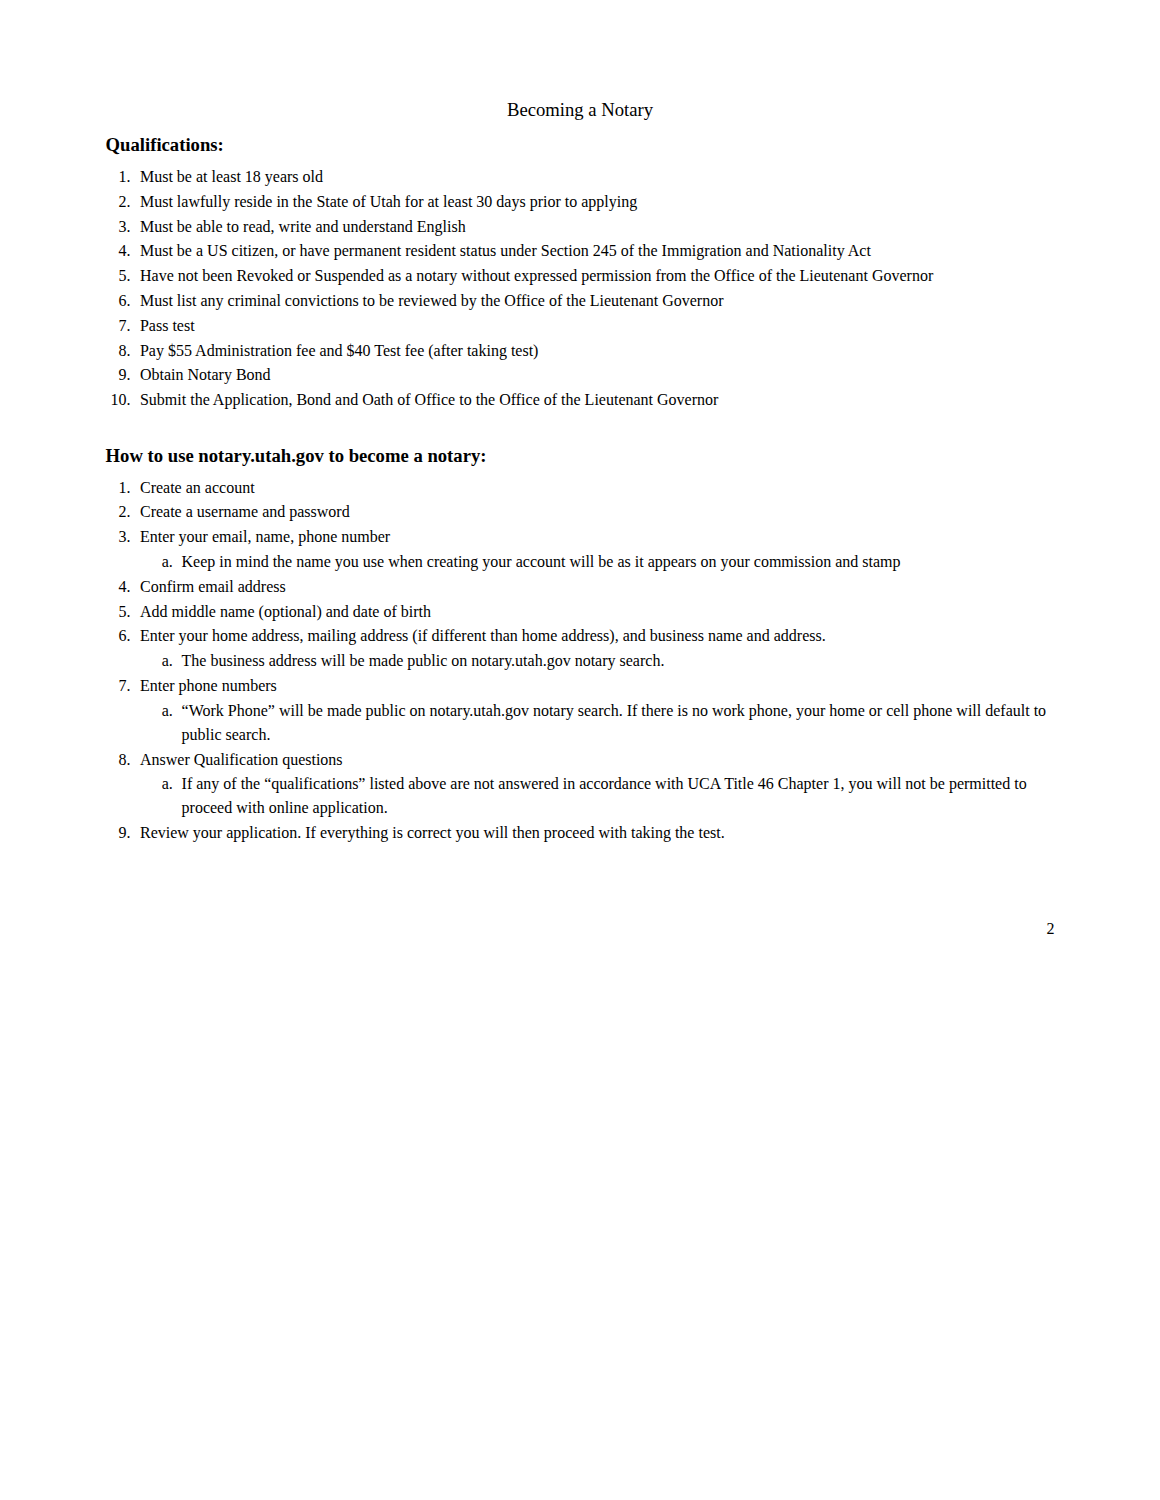Becoming a Notary
Qualifications:
Must be at least 18 years old
Must lawfully reside in the State of Utah for at least 30 days prior to applying
Must be able to read, write and understand English
Must be a US citizen, or have permanent resident status under Section 245 of the Immigration and Nationality Act
Have not been Revoked or Suspended as a notary without expressed permission from the Office of the Lieutenant Governor
Must list any criminal convictions to be reviewed by the Office of the Lieutenant Governor
Pass test
Pay $55 Administration fee and $40 Test fee (after taking test)
Obtain Notary Bond
Submit the Application, Bond and Oath of Office to the Office of the Lieutenant Governor
How to use notary.utah.gov to become a notary:
Create an account
Create a username and password
Enter your email, name, phone number
Keep in mind the name you use when creating your account will be as it appears on your commission and stamp
Confirm email address
Add middle name (optional) and date of birth
Enter your home address, mailing address (if different than home address), and business name and address.
The business address will be made public on notary.utah.gov notary search.
Enter phone numbers
“Work Phone” will be made public on notary.utah.gov notary search. If there is no work phone, your home or cell phone will default to public search.
Answer Qualification questions
If any of the “qualifications” listed above are not answered in accordance with UCA Title 46 Chapter 1, you will not be permitted to proceed with online application.
Review your application. If everything is correct you will then proceed with taking the test.
2